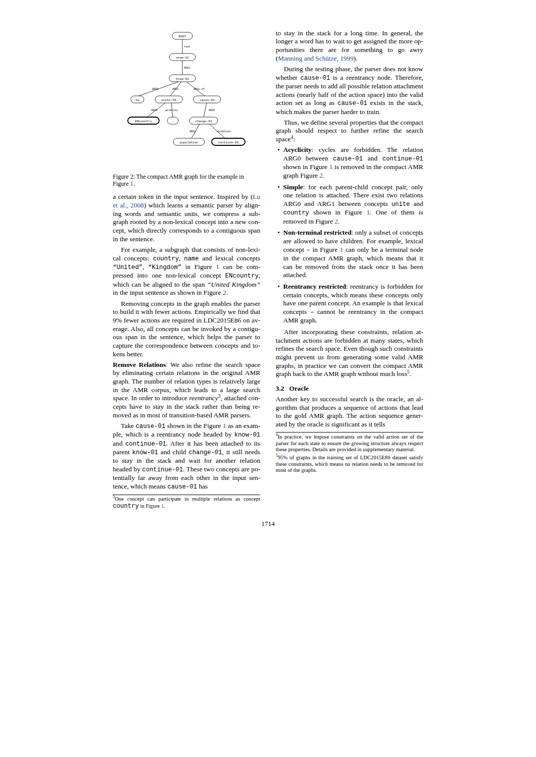ROOT seem-01 know-01 he unite-01 cause-01 ENcountry - change-01 population continue-01 root ARG1 ARG0 ARG1 ARG1-of ARG0 polarity ARG0 ARG1 condition
Figure 2: The compact AMR graph for the example in Figure 1.
a certain token in the input sentence. Inspired by (Lu et al., 2008) which learns a semantic parser by aligning words and semantic units, we compress a subgraph rooted by a non-lexical concept into a new concept, which directly corresponds to a contiguous span in the sentence.
For example, a subgraph that consists of non-lexical concepts: country, name and lexical concepts “United”, “Kingdom” in Figure 1 can be compressed into one non-lexical concept ENcountry, which can be aligned to the span “United Kingdom” in the input sentence as shown in Figure 2.
Removing concepts in the graph enables the parser to build it with fewer actions. Empirically we find that 9% fewer actions are required in LDC2015E86 on average. Also, all concepts can be invoked by a contiguous span in the sentence, which helps the parser to capture the correspondence between concepts and tokens better.
Remove Relations: We also refine the search space by eliminating certain relations in the original AMR graph. The number of relation types is relatively large in the AMR corpus, which leads to a large search space. In order to introduce reentrancy3, attached concepts have to stay in the stack rather than being removed as in most of transition-based AMR parsers.
Take cause-01 shown in the Figure 1 as an example, which is a reentrancy node headed by know-01 and continue-01. After it has been attached to its parent know-01 and child change-01, it still needs to stay in the stack and wait for another relation headed by continue-01. These two concepts are potentially far away from each other in the input sentence, which means cause-01 has
3One concept can participate in multiple relations as concept country in Figure 1.
to stay in the stack for a long time. In general, the longer a word has to wait to get assigned the more opportunities there are for something to go awry (Manning and Schütze, 1999).
During the testing phase, the parser does not know whether cause-01 is a reentrancy node. Therefore, the parser needs to add all possible relation attachment actions (nearly half of the action space) into the valid action set as long as cause-01 exists in the stack, which makes the parser harder to train.
Thus, we define several properties that the compact graph should respect to further refine the search space4:
Acyclicity: cycles are forbidden. The relation ARG0 between cause-01 and continue-01 shown in Figure 1 is removed in the compact AMR graph Figure 2.
Simple: for each parent-child concept pair, only one relation is attached. There exist two relations ARG0 and ARG1 between concepts unite and country shown in Figure 1. One of them is removed in Figure 2.
Non-terminal restricted: only a subset of concepts are allowed to have children. For example, lexical concept – in Figure 1 can only be a terminal node in the compact AMR graph, which means that it can be removed from the stack once it has been attached.
Reentrancy restricted: reentrancy is forbidden for certain concepts, which means these concepts only have one parent concept. An example is that lexical concepts – cannot be reentrancy in the compact AMR graph.
After incorporating these constraints, relation attachment actions are forbidden at many states, which refines the search space. Even though such constraints might prevent us from generating some valid AMR graphs, in practice we can convert the compact AMR graph back to the AMR graph without much loss5.
3.2 Oracle
Another key to successful search is the oracle, an algorithm that produces a sequence of actions that lead to the gold AMR graph. The action sequence generated by the oracle is significant as it tells
4In practice, we impose constraints on the valid action set of the parser for each state to ensure the growing structure always respect these properties. Details are provided in supplementary material.
595% of graphs in the training set of LDC2015E86 dataset satisfy these constraints, which means no relation needs to be removed for most of the graphs.
1714